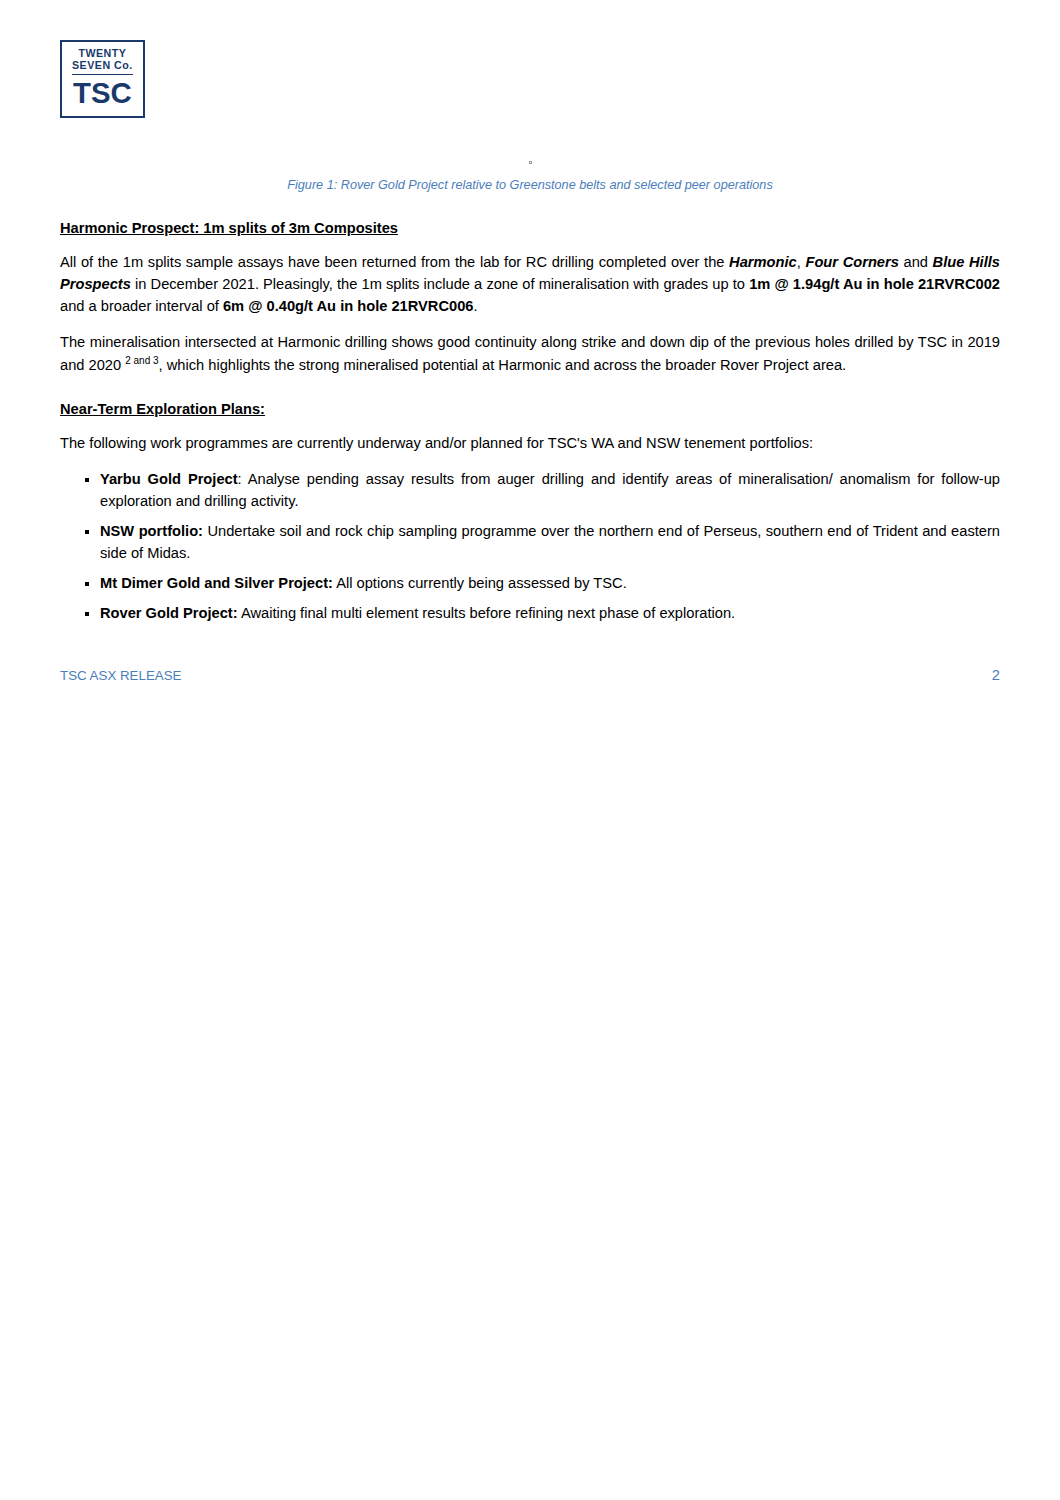TWENTY
SEVEN Co.
TSC
Figure 1: Rover Gold Project relative to Greenstone belts and selected peer operations
Harmonic Prospect: 1m splits of 3m Composites
All of the 1m splits sample assays have been returned from the lab for RC drilling completed over the Harmonic, Four Corners and Blue Hills Prospects in December 2021. Pleasingly, the 1m splits include a zone of mineralisation with grades up to 1m @ 1.94g/t Au in hole 21RVRC002 and a broader interval of 6m @ 0.40g/t Au in hole 21RVRC006.
The mineralisation intersected at Harmonic drilling shows good continuity along strike and down dip of the previous holes drilled by TSC in 2019 and 2020 2 and 3, which highlights the strong mineralised potential at Harmonic and across the broader Rover Project area.
Near-Term Exploration Plans:
The following work programmes are currently underway and/or planned for TSC's WA and NSW tenement portfolios:
Yarbu Gold Project: Analyse pending assay results from auger drilling and identify areas of mineralisation/ anomalism for follow-up exploration and drilling activity.
NSW portfolio: Undertake soil and rock chip sampling programme over the northern end of Perseus, southern end of Trident and eastern side of Midas.
Mt Dimer Gold and Silver Project: All options currently being assessed by TSC.
Rover Gold Project: Awaiting final multi element results before refining next phase of exploration.
TSC ASX RELEASE 2